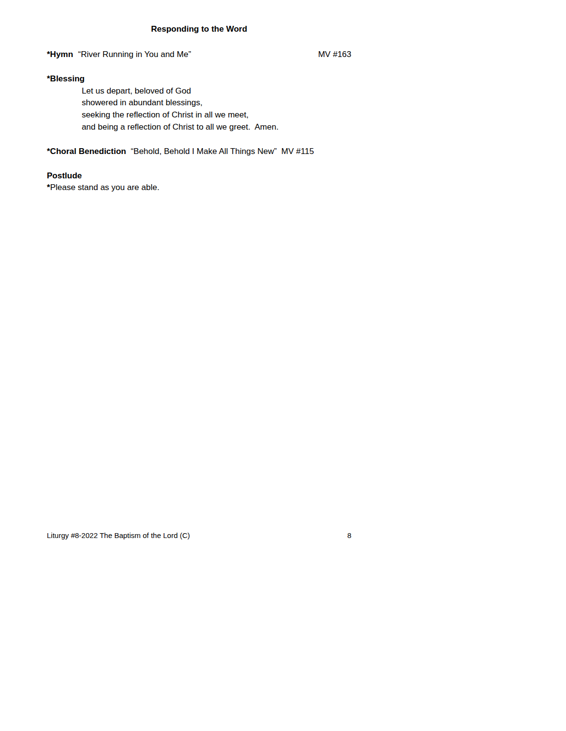Responding to the Word
*Hymn “River Running in You and Me” MV #163
*Blessing
Let us depart, beloved of God
showered in abundant blessings,
seeking the reflection of Christ in all we meet,
and being a reflection of Christ to all we greet. Amen.
*Choral Benediction “Behold, Behold I Make All Things New” MV #115
Postlude
*Please stand as you are able.
Liturgy #8-2022 The Baptism of the Lord (C) 8